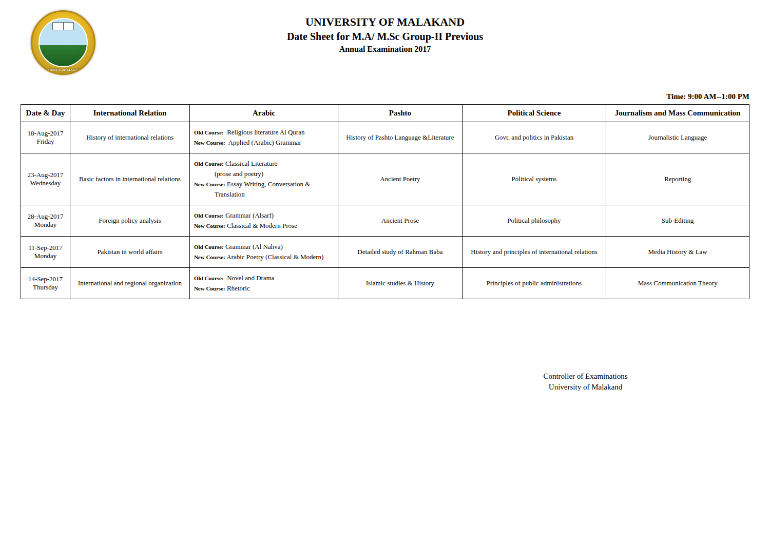UNIVERSITY OF MALAKAND
UNIVERSITY OF MALAKAND
Date Sheet for M.A/ M.Sc Group-II Previous
Annual Examination 2017
Time: 9:00 AM--1:00 PM
| Date & Day | International Relation | Arabic | Pashto | Political Science | Journalism and Mass Communication |
| --- | --- | --- | --- | --- | --- |
| 18-Aug-2017 Friday | History of international relations | Old Course: Religious literature Al Quran New Course: Applied (Arabic) Grammar | History of Pashto Language &Literature | Govt. and politics in Pakistan | Journalistic Language |
| 23-Aug-2017 Wednesday | Basic factors in international relations | Old Course: Classical Literature (prose and poetry) New Course: Essay Writing, Conversation & Translation | Ancient Poetry | Political systems | Reporting |
| 28-Aug-2017 Monday | Foreign policy analysis | Old Course: Grammar (Alsarf) New Course: Classical & Modern Prose | Ancient Prose | Political philosophy | Sub-Editing |
| 11-Sep-2017 Monday | Pakistan in world affairs | Old Course: Grammar (Al Nahva) New Course: Arabic Poetry (Classical & Modern) | Detailed study of Rahman Baba | History and principles of international relations | Media History & Law |
| 14-Sep-2017 Thursday | International and regional organization | Old Course: Novel and Drama New Course: Rhetoric | Islamic studies & History | Principles of public administrations | Mass Communication Theory |
Controller of Examinations
University of Malakand